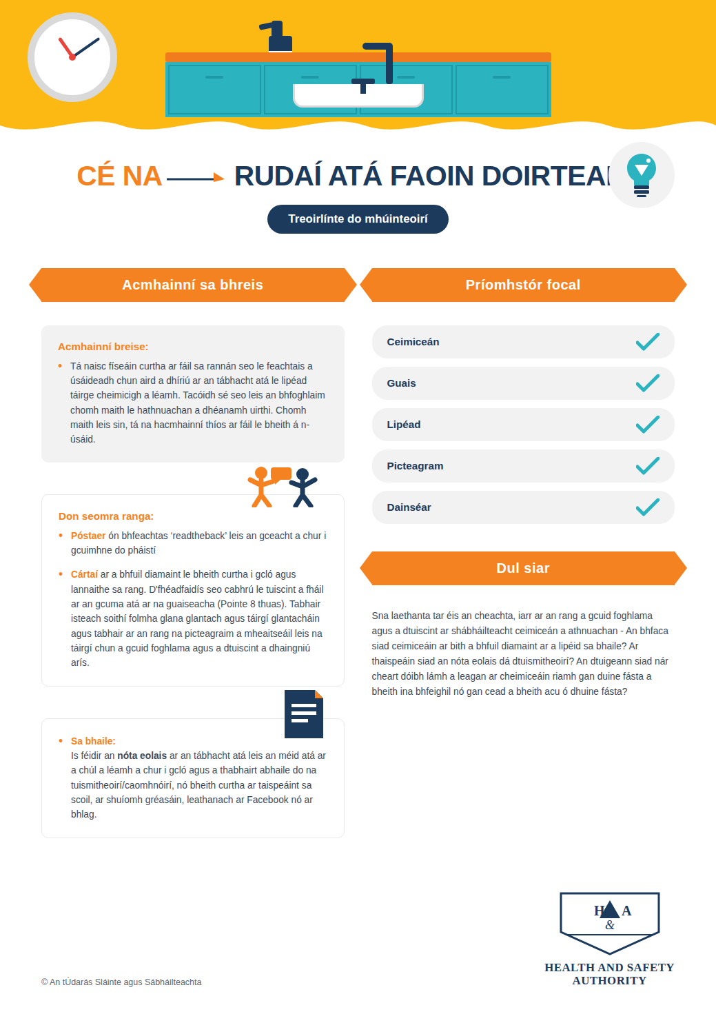Cé naRudaí atá faoin doirteal?
Treoirlínte do mhúinteoirí
Acmhainní sa bhreis
Acmhainní breise:
Tá naisc físeáin curtha ar fáil sa rannán seo le feachtais a úsáideadh chun aird a dhíriú ar an tábhacht atá le lipéad táirge cheimicigh a léamh. Tacóidh sé seo leis an bhfoghlaim chomh maith le hathnuachan a dhéanamh uirthi. Chomh maith leis sin, tá na hacmhainní thíos ar fáil le bheith á n-úsáid.
Don seomra ranga:
Póstaer ón bhfeachtas ‘readtheback’ leis an gceacht a chur i gcuimhne do pháistí
Cártaí ar a bhfuil diamaint le bheith curtha i gcló agus lannaithe sa rang. D'fhéadfaidís seo cabhrú le tuiscint a fháil ar an gcuma atá ar na guaiseacha (Pointe 8 thuas). Tabhair isteach soithí folmha glana glantach agus táirgí glantacháin agus tabhair ar an rang na picteagraim a mheaitseáil leis na táirgí chun a gcuid foghlama agus a dtuiscint a dhaingniú arís.
Sa bhaile:
Is féidir an nóta eolais ar an tábhacht atá leis an méid atá ar a chúl a léamh a chur i gcló agus a thabhairt abhaile do na tuismitheoirí/caomhnóirí, nó bheith curtha ar taispeáint sa scoil, ar shuíomh gréasáin, leathanach ar Facebook nó ar bhlag.
Príomhstór focal
Ceimiceán
Guais
Lipéad
Picteagram
Dainséar
Dul siar
Sna laethanta tar éis an cheachta, iarr ar an rang a gcuid foghlama agus a dtuiscint ar shábháilteacht ceimiceán a athnuachan - An bhfaca siad ceimiceáin ar bith a bhfuil diamaint ar a lipéid sa bhaile? Ar thaispeáin siad an nóta eolais dá dtuismitheoirí? An dtuigeann siad nár cheart dóibh lámh a leagan ar cheimiceáin riamh gan duine fásta a bheith ina bhfeighil nó gan cead a bheith acu ó dhuine fásta?
© An tÚdarás Sláinte agus Sábháilteachta
H A &
HEALTH AND SAFETY AUTHORITY